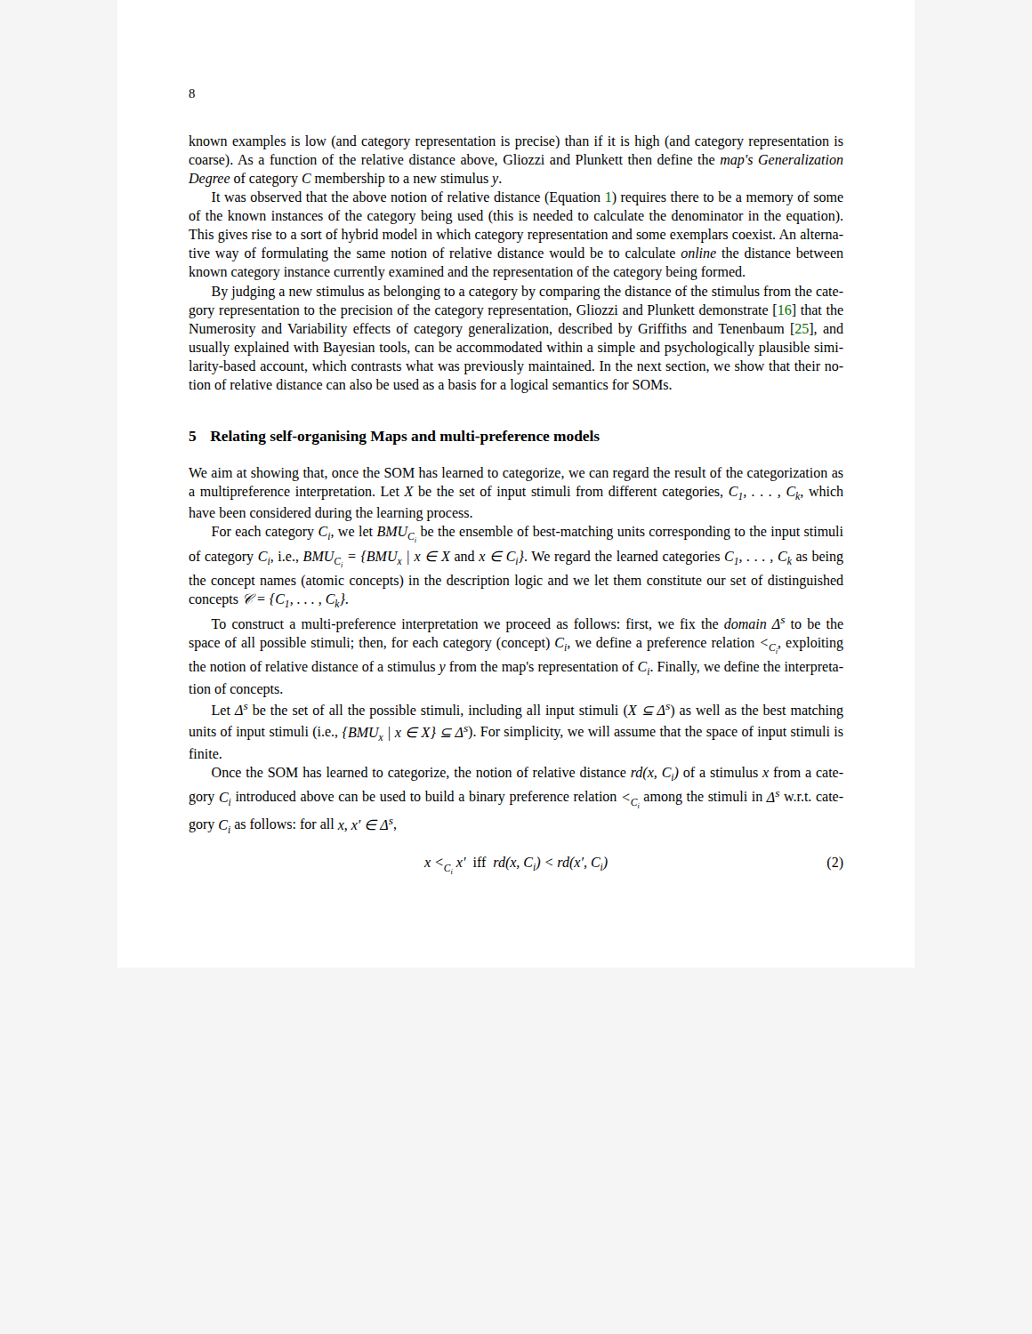8
known examples is low (and category representation is precise) than if it is high (and category representation is coarse). As a function of the relative distance above, Gliozzi and Plunkett then define the map's Generalization Degree of category C membership to a new stimulus y.
It was observed that the above notion of relative distance (Equation 1) requires there to be a memory of some of the known instances of the category being used (this is needed to calculate the denominator in the equation). This gives rise to a sort of hybrid model in which category representation and some exemplars coexist. An alternative way of formulating the same notion of relative distance would be to calculate online the distance between known category instance currently examined and the representation of the category being formed.
By judging a new stimulus as belonging to a category by comparing the distance of the stimulus from the category representation to the precision of the category representation, Gliozzi and Plunkett demonstrate [16] that the Numerosity and Variability effects of category generalization, described by Griffiths and Tenenbaum [25], and usually explained with Bayesian tools, can be accommodated within a simple and psychologically plausible similarity-based account, which contrasts what was previously maintained. In the next section, we show that their notion of relative distance can also be used as a basis for a logical semantics for SOMs.
5 Relating self-organising Maps and multi-preference models
We aim at showing that, once the SOM has learned to categorize, we can regard the result of the categorization as a multipreference interpretation. Let X be the set of input stimuli from different categories, C1, . . . , Ck, which have been considered during the learning process.
For each category Ci, we let BMUCi be the ensemble of best-matching units corresponding to the input stimuli of category Ci, i.e., BMUCi = {BMUx | x ∈ X and x ∈ Ci}. We regard the learned categories C1, . . . , Ck as being the concept names (atomic concepts) in the description logic and we let them constitute our set of distinguished concepts 𝒞 = {C1, . . . , Ck}.
To construct a multi-preference interpretation we proceed as follows: first, we fix the domain Δs to be the space of all possible stimuli; then, for each category (concept) Ci, we define a preference relation <Ci, exploiting the notion of relative distance of a stimulus y from the map's representation of Ci. Finally, we define the interpretation of concepts.
Let Δs be the set of all the possible stimuli, including all input stimuli (X ⊆ Δs) as well as the best matching units of input stimuli (i.e., {BMUx | x ∈ X} ⊆ Δs). For simplicity, we will assume that the space of input stimuli is finite.
Once the SOM has learned to categorize, the notion of relative distance rd(x, Ci) of a stimulus x from a category Ci introduced above can be used to build a binary preference relation <Ci among the stimuli in Δs w.r.t. category Ci as follows: for all x, x′ ∈ Δs,
x <Ci x′ iff rd(x, Ci) < rd(x′, Ci) (2)